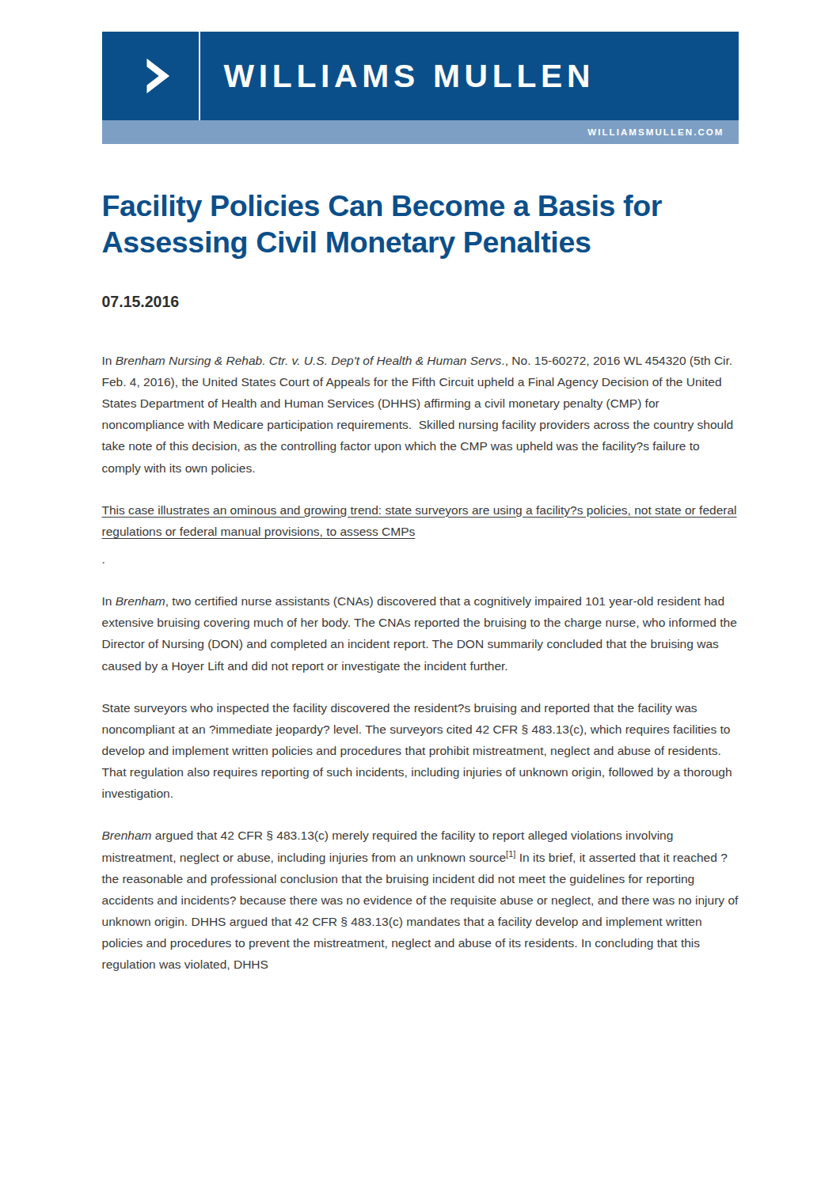WILLIAMS MULLEN
WILLIAMSMULLEN.COM
Facility Policies Can Become a Basis for Assessing Civil Monetary Penalties
07.15.2016
In Brenham Nursing & Rehab. Ctr. v. U.S. Dep't of Health & Human Servs., No. 15-60272, 2016 WL 454320 (5th Cir. Feb. 4, 2016), the United States Court of Appeals for the Fifth Circuit upheld a Final Agency Decision of the United States Department of Health and Human Services (DHHS) affirming a civil monetary penalty (CMP) for noncompliance with Medicare participation requirements. Skilled nursing facility providers across the country should take note of this decision, as the controlling factor upon which the CMP was upheld was the facility?s failure to comply with its own policies.
This case illustrates an ominous and growing trend: state surveyors are using a facility?s policies, not state or federal regulations or federal manual provisions, to assess CMPs
.
In Brenham, two certified nurse assistants (CNAs) discovered that a cognitively impaired 101 year-old resident had extensive bruising covering much of her body. The CNAs reported the bruising to the charge nurse, who informed the Director of Nursing (DON) and completed an incident report. The DON summarily concluded that the bruising was caused by a Hoyer Lift and did not report or investigate the incident further.
State surveyors who inspected the facility discovered the resident?s bruising and reported that the facility was noncompliant at an ?immediate jeopardy? level. The surveyors cited 42 CFR § 483.13(c), which requires facilities to develop and implement written policies and procedures that prohibit mistreatment, neglect and abuse of residents. That regulation also requires reporting of such incidents, including injuries of unknown origin, followed by a thorough investigation.
Brenham argued that 42 CFR § 483.13(c) merely required the facility to report alleged violations involving mistreatment, neglect or abuse, including injuries from an unknown source[1] In its brief, it asserted that it reached ?the reasonable and professional conclusion that the bruising incident did not meet the guidelines for reporting accidents and incidents? because there was no evidence of the requisite abuse or neglect, and there was no injury of unknown origin. DHHS argued that 42 CFR § 483.13(c) mandates that a facility develop and implement written policies and procedures to prevent the mistreatment, neglect and abuse of its residents. In concluding that this regulation was violated, DHHS